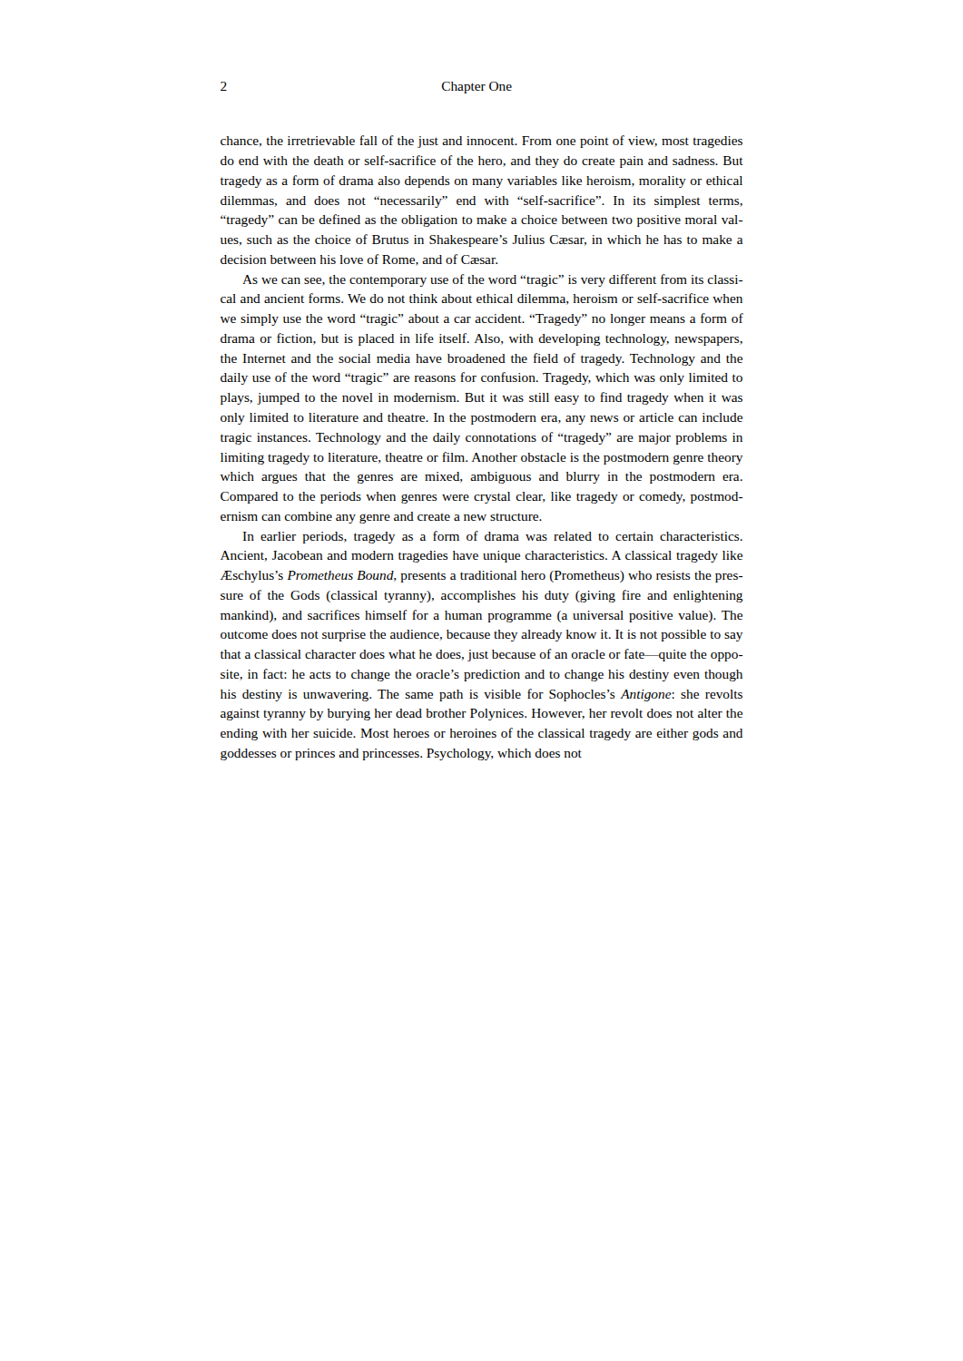2 Chapter One
chance, the irretrievable fall of the just and innocent. From one point of view, most tragedies do end with the death or self-sacrifice of the hero, and they do create pain and sadness. But tragedy as a form of drama also depends on many variables like heroism, morality or ethical dilemmas, and does not “necessarily” end with “self-sacrifice”. In its simplest terms, “tragedy” can be defined as the obligation to make a choice between two positive moral values, such as the choice of Brutus in Shakespeare’s Julius Cæsar, in which he has to make a decision between his love of Rome, and of Cæsar.
As we can see, the contemporary use of the word “tragic” is very different from its classical and ancient forms. We do not think about ethical dilemma, heroism or self-sacrifice when we simply use the word “tragic” about a car accident. “Tragedy” no longer means a form of drama or fiction, but is placed in life itself. Also, with developing technology, newspapers, the Internet and the social media have broadened the field of tragedy. Technology and the daily use of the word “tragic” are reasons for confusion. Tragedy, which was only limited to plays, jumped to the novel in modernism. But it was still easy to find tragedy when it was only limited to literature and theatre. In the postmodern era, any news or article can include tragic instances. Technology and the daily connotations of “tragedy” are major problems in limiting tragedy to literature, theatre or film. Another obstacle is the postmodern genre theory which argues that the genres are mixed, ambiguous and blurry in the postmodern era. Compared to the periods when genres were crystal clear, like tragedy or comedy, postmodernism can combine any genre and create a new structure.
In earlier periods, tragedy as a form of drama was related to certain characteristics. Ancient, Jacobean and modern tragedies have unique characteristics. A classical tragedy like Æschylus’s Prometheus Bound, presents a traditional hero (Prometheus) who resists the pressure of the Gods (classical tyranny), accomplishes his duty (giving fire and enlightening mankind), and sacrifices himself for a human programme (a universal positive value). The outcome does not surprise the audience, because they already know it. It is not possible to say that a classical character does what he does, just because of an oracle or fate—quite the opposite, in fact: he acts to change the oracle’s prediction and to change his destiny even though his destiny is unwavering. The same path is visible for Sophocles’s Antigone: she revolts against tyranny by burying her dead brother Polynices. However, her revolt does not alter the ending with her suicide. Most heroes or heroines of the classical tragedy are either gods and goddesses or princes and princesses. Psychology, which does not